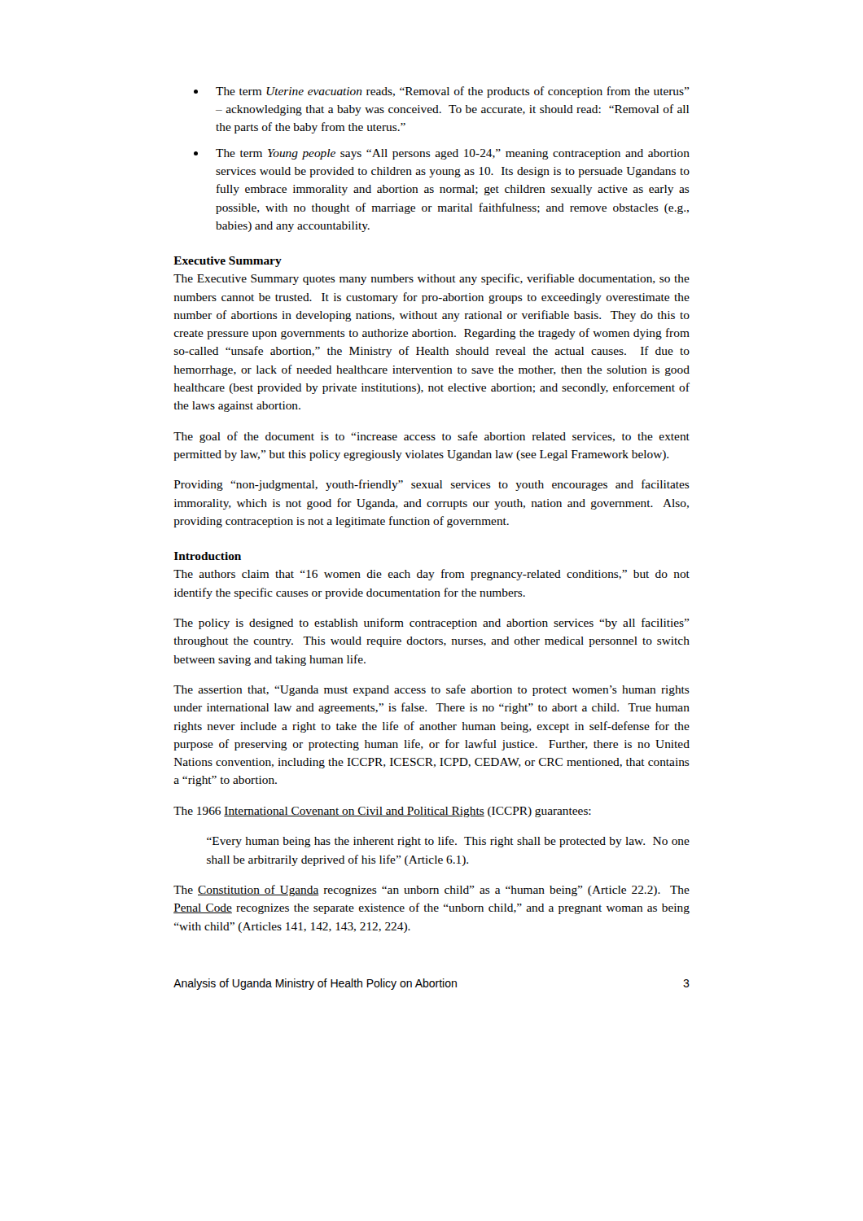The term Uterine evacuation reads, “Removal of the products of conception from the uterus” – acknowledging that a baby was conceived. To be accurate, it should read: “Removal of all the parts of the baby from the uterus.”
The term Young people says “All persons aged 10-24,” meaning contraception and abortion services would be provided to children as young as 10. Its design is to persuade Ugandans to fully embrace immorality and abortion as normal; get children sexually active as early as possible, with no thought of marriage or marital faithfulness; and remove obstacles (e.g., babies) and any accountability.
Executive Summary
The Executive Summary quotes many numbers without any specific, verifiable documentation, so the numbers cannot be trusted. It is customary for pro-abortion groups to exceedingly overestimate the number of abortions in developing nations, without any rational or verifiable basis. They do this to create pressure upon governments to authorize abortion. Regarding the tragedy of women dying from so-called “unsafe abortion,” the Ministry of Health should reveal the actual causes. If due to hemorrhage, or lack of needed healthcare intervention to save the mother, then the solution is good healthcare (best provided by private institutions), not elective abortion; and secondly, enforcement of the laws against abortion.
The goal of the document is to “increase access to safe abortion related services, to the extent permitted by law,” but this policy egregiously violates Ugandan law (see Legal Framework below).
Providing “non-judgmental, youth-friendly” sexual services to youth encourages and facilitates immorality, which is not good for Uganda, and corrupts our youth, nation and government. Also, providing contraception is not a legitimate function of government.
Introduction
The authors claim that “16 women die each day from pregnancy-related conditions,” but do not identify the specific causes or provide documentation for the numbers.
The policy is designed to establish uniform contraception and abortion services “by all facilities” throughout the country. This would require doctors, nurses, and other medical personnel to switch between saving and taking human life.
The assertion that, “Uganda must expand access to safe abortion to protect women’s human rights under international law and agreements,” is false. There is no “right” to abort a child. True human rights never include a right to take the life of another human being, except in self-defense for the purpose of preserving or protecting human life, or for lawful justice. Further, there is no United Nations convention, including the ICCPR, ICESCR, ICPD, CEDAW, or CRC mentioned, that contains a “right” to abortion.
The 1966 International Covenant on Civil and Political Rights (ICCPR) guarantees:
“Every human being has the inherent right to life. This right shall be protected by law. No one shall be arbitrarily deprived of his life” (Article 6.1).
The Constitution of Uganda recognizes “an unborn child” as a “human being” (Article 22.2). The Penal Code recognizes the separate existence of the “unborn child,” and a pregnant woman as being “with child” (Articles 141, 142, 143, 212, 224).
Analysis of Uganda Ministry of Health Policy on Abortion 3